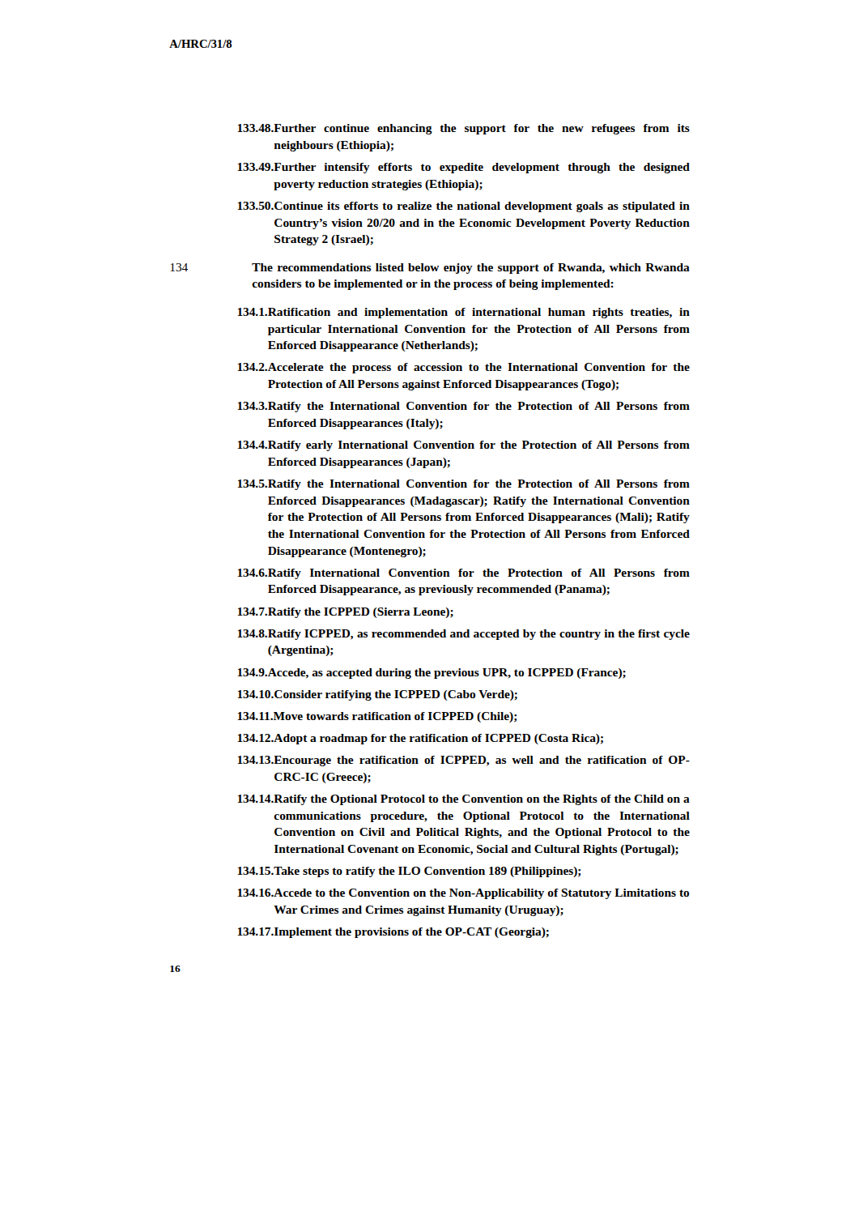A/HRC/31/8
133.48.
Further continue enhancing the support for the new refugees from its neighbours (Ethiopia);
133.49.
Further intensify efforts to expedite development through the designed poverty reduction strategies (Ethiopia);
133.50.
Continue its efforts to realize the national development goals as stipulated in Country’s vision 20/20 and in the Economic Development Poverty Reduction Strategy 2 (Israel);
134
The recommendations listed below enjoy the support of Rwanda, which Rwanda considers to be implemented or in the process of being implemented:
134.1.
Ratification and implementation of international human rights treaties, in particular International Convention for the Protection of All Persons from Enforced Disappearance (Netherlands);
134.2.
Accelerate the process of accession to the International Convention for the Protection of All Persons against Enforced Disappearances (Togo);
134.3.
Ratify the International Convention for the Protection of All Persons from Enforced Disappearances (Italy);
134.4.
Ratify early International Convention for the Protection of All Persons from Enforced Disappearances (Japan);
134.5.
Ratify the International Convention for the Protection of All Persons from Enforced Disappearances (Madagascar); Ratify the International Convention for the Protection of All Persons from Enforced Disappearances (Mali); Ratify the International Convention for the Protection of All Persons from Enforced Disappearance (Montenegro);
134.6.
Ratify International Convention for the Protection of All Persons from Enforced Disappearance, as previously recommended (Panama);
134.7.
Ratify the ICPPED (Sierra Leone);
134.8.
Ratify ICPPED, as recommended and accepted by the country in the first cycle (Argentina);
134.9.
Accede, as accepted during the previous UPR, to ICPPED (France);
134.10.
Consider ratifying the ICPPED (Cabo Verde);
134.11.
Move towards ratification of ICPPED (Chile);
134.12.
Adopt a roadmap for the ratification of ICPPED (Costa Rica);
134.13.
Encourage the ratification of ICPPED, as well and the ratification of OP-CRC-IC (Greece);
134.14.
Ratify the Optional Protocol to the Convention on the Rights of the Child on a communications procedure, the Optional Protocol to the International Convention on Civil and Political Rights, and the Optional Protocol to the International Covenant on Economic, Social and Cultural Rights (Portugal);
134.15.
Take steps to ratify the ILO Convention 189 (Philippines);
134.16.
Accede to the Convention on the Non-Applicability of Statutory Limitations to War Crimes and Crimes against Humanity (Uruguay);
134.17.
Implement the provisions of the OP-CAT (Georgia);
16